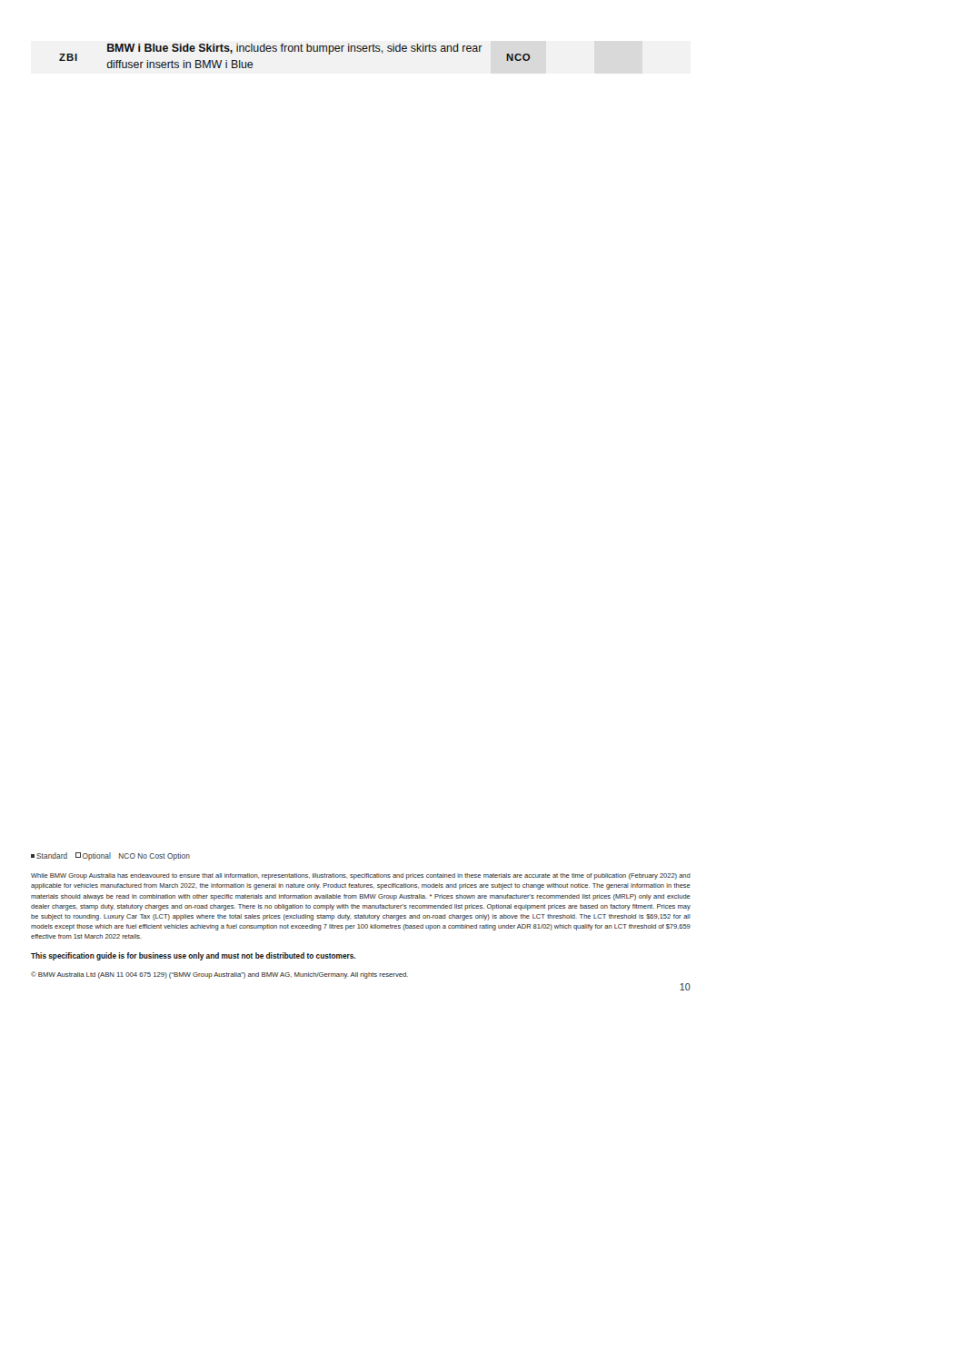| ZBI | BMW i Blue Side Skirts, includes front bumper inserts, side skirts and rear diffuser inserts in BMW i Blue | NCO | | | |
Standard Optional NCO No Cost Option
While BMW Group Australia has endeavoured to ensure that all information, representations, illustrations, specifications and prices contained in these materials are accurate at the time of publication (February 2022) and applicable for vehicles manufactured from March 2022, the information is general in nature only. Product features, specifications, models and prices are subject to change without notice. The general information in these materials should always be read in combination with other specific materials and information available from BMW Group Australia. * Prices shown are manufacturer's recommended list prices (MRLP) only and exclude dealer charges, stamp duty, statutory charges and on-road charges. There is no obligation to comply with the manufacturer's recommended list prices. Optional equipment prices are based on factory fitment. Prices may be subject to rounding. Luxury Car Tax (LCT) applies where the total sales prices (excluding stamp duty, statutory charges and on-road charges only) is above the LCT threshold. The LCT threshold is $69,152 for all models except those which are fuel efficient vehicles achieving a fuel consumption not exceeding 7 litres per 100 kilometres (based upon a combined rating under ADR 81/02) which qualify for an LCT threshold of $79,659 effective from 1st March 2022 retails.
This specification guide is for business use only and must not be distributed to customers.
© BMW Australia Ltd (ABN 11 004 675 129) (“BMW Group Australia”) and BMW AG, Munich/Germany. All rights reserved.
10